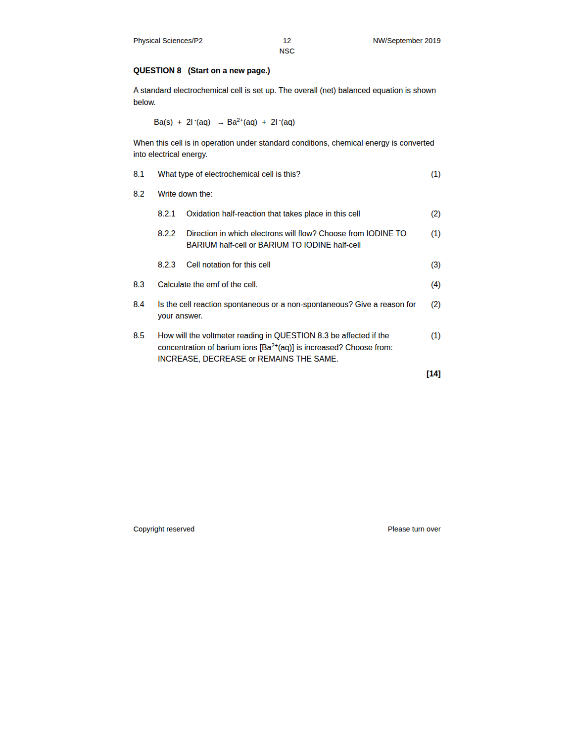| Physical Sciences/P2 | 12 | NW/September 2019 |
NSC
QUESTION 8 (Start on a new page.)
A standard electrochemical cell is set up. The overall (net) balanced equation is shown below.
Ba(s) + 2I -(aq) → Ba2+(aq) + 2I -(aq)
When this cell is in operation under standard conditions, chemical energy is converted into electrical energy.
| 8.1 | What type of electrochemical cell is this? | (1) |
| 8.2 | Write down the: | |
| | 8.2.1 | Oxidation half-reaction that takes place in this cell | (2) |
| | 8.2.2 | Direction in which electrons will flow? Choose from IODINE TO BARIUM half-cell or BARIUM TO IODINE half-cell | (1) |
| | 8.2.3 | Cell notation for this cell | (3) |
| 8.3 | Calculate the emf of the cell. | (4) |
| 8.4 | Is the cell reaction spontaneous or a non-spontaneous? Give a reason for your answer. | (2) |
| 8.5 | How will the voltmeter reading in QUESTION 8.3 be affected if the concentration of barium ions [Ba 2+ (aq)] is increased? Choose from: INCREASE, DECREASE or REMAINS THE SAME. | (1) |
[14]
| Copyright reserved | Please turn over |